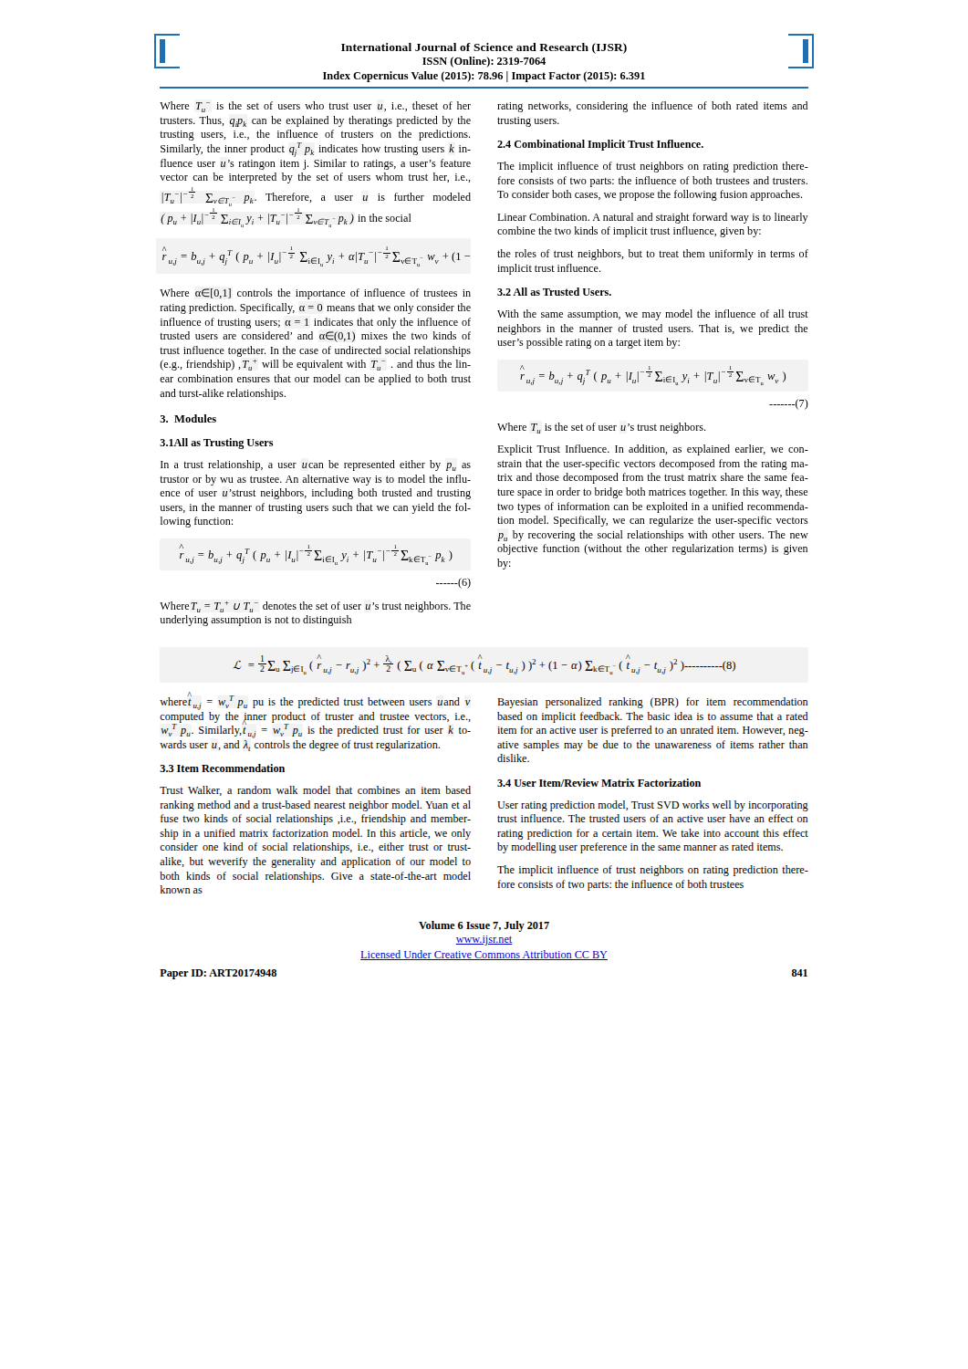International Journal of Science and Research (IJSR)
ISSN (Online): 2319-7064
Index Copernicus Value (2015): 78.96 | Impact Factor (2015): 6.391
Where Tu− is the set of users who trust user u, i.e., theset of her trusters. Thus, qipk can be explained by theratings predicted by the trusting users, i.e., the influence of trusters on the predictions. Similarly, the inner product qjT pk indicates how trusting users k influence user u’s ratingon item j. Similar to ratings, a user’s feature vector can be interpreted by the set of users whom trust her, i.e., |Tu−|−12 Σv∈Tu− pk. Therefore, a user u is further modeled ( pu + |Iu|−12 Σi∈Iu yi + |Tu−|−12 Σv∈Tu− pk ) in the social
ru,j = bu,j + qjT ( pu + |Iu|−12 Σi∈Iu yi + α|Tu−|−12 Σv∈Tu− wv + (1 − α)|Tu−|−12 Σk∈Tu− pk ),--(5)
Where α∈[0,1] controls the importance of influence of trustees in rating prediction. Specifically, α = 0 means that we only consider the influence of trusting users; α = 1 indicates that only the influence of trusted users are considered’ and α∈(0,1) mixes the two kinds of trust influence together. In the case of undirected social relationships (e.g., friendship) ,Tu+ will be equivalent with Tu− . and thus the linear combination ensures that our model can be applied to both trust and turst-alike relationships.
3. Modules
3.1All as Trusting Users
In a trust relationship, a user ucan be represented either by pu as trustor or by wu as trustee. An alternative way is to model the influence of user u’strust neighbors, including both trusted and trusting users, in the manner of trusting users such that we can yield the following function:
ru,j = bu,j + qjT ( pu + |Iu|−12 Σi∈Iu yi + |Tu−|−12 Σk∈Tu− pk )
------(6)
WhereTu = Tu+ ∪ Tu− denotes the set of user u’s trust neighbors. The underlying assumption is not to distinguish
rating networks, considering the influence of both rated items and trusting users.
2.4 Combinational Implicit Trust Influence.
The implicit influence of trust neighbors on rating prediction therefore consists of two parts: the influence of both trustees and trusters. To consider both cases, we propose the following fusion approaches.
Linear Combination. A natural and straight forward way is to linearly combine the two kinds of implicit trust influence, given by:
the roles of trust neighbors, but to treat them uniformly in terms of implicit trust influence.
3.2 All as Trusted Users.
With the same assumption, we may model the influence of all trust neighbors in the manner of trusted users. That is, we predict the user’s possible rating on a target item by:
ru,j = bu,j + qjT ( pu + |Iu|−12 Σi∈Iu yi + |Tu|−12 Σv∈Tu wv )
-------(7)
Where Tu is the set of user u’s trust neighbors.
Explicit Trust Influence. In addition, as explained earlier, we constrain that the user-specific vectors decomposed from the rating matrix and those decomposed from the trust matrix share the same feature space in order to bridge both matrices together. In this way, these two types of information can be exploited in a unified recommendation model. Specifically, we can regularize the user-specific vectors pu by recovering the social relationships with other users. The new objective function (without the other regularization terms) is given by:
ℒ = 12 Σu Σj∈Iu ( ru,j − ru,j )2 + λt 2 ( Σu ( α Σv∈Tu+ ( tu,j − tu,j ) )2 + (1 − α) Σk∈Tu− ( tu,j − tu,j )2 )----------(8)
wheretu,j = wvT pu pu is the predicted trust between users uand v computed by the inner product of truster and trustee vectors, i.e., wvT pu. Similarly,tu,j = wvT pu is the predicted trust for user k towards user u, and λt controls the degree of trust regularization.
3.3 Item Recommendation
Trust Walker, a random walk model that combines an item based ranking method and a trust-based nearest neighbor model. Yuan et al fuse two kinds of social relationships ,i.e., friendship and membership in a unified matrix factorization model. In this article, we only consider one kind of social relationships, i.e., either trust or trust-alike, but weverify the generality and application of our model to both kinds of social relationships. Give a state-of-the-art model known as
Bayesian personalized ranking (BPR) for item recommendation based on implicit feedback. The basic idea is to assume that a rated item for an active user is preferred to an unrated item. However, negative samples may be due to the unawareness of items rather than dislike.
3.4 User Item/Review Matrix Factorization
User rating prediction model, Trust SVD works well by incorporating trust influence. The trusted users of an active user have an effect on rating prediction for a certain item. We take into account this effect by modelling user preference in the same manner as rated items.
The implicit influence of trust neighbors on rating prediction therefore consists of two parts: the influence of both trustees
Volume 6 Issue 7, July 2017
www.ijsr.net
Licensed Under Creative Commons Attribution CC BY
Paper ID: ART20174948 841